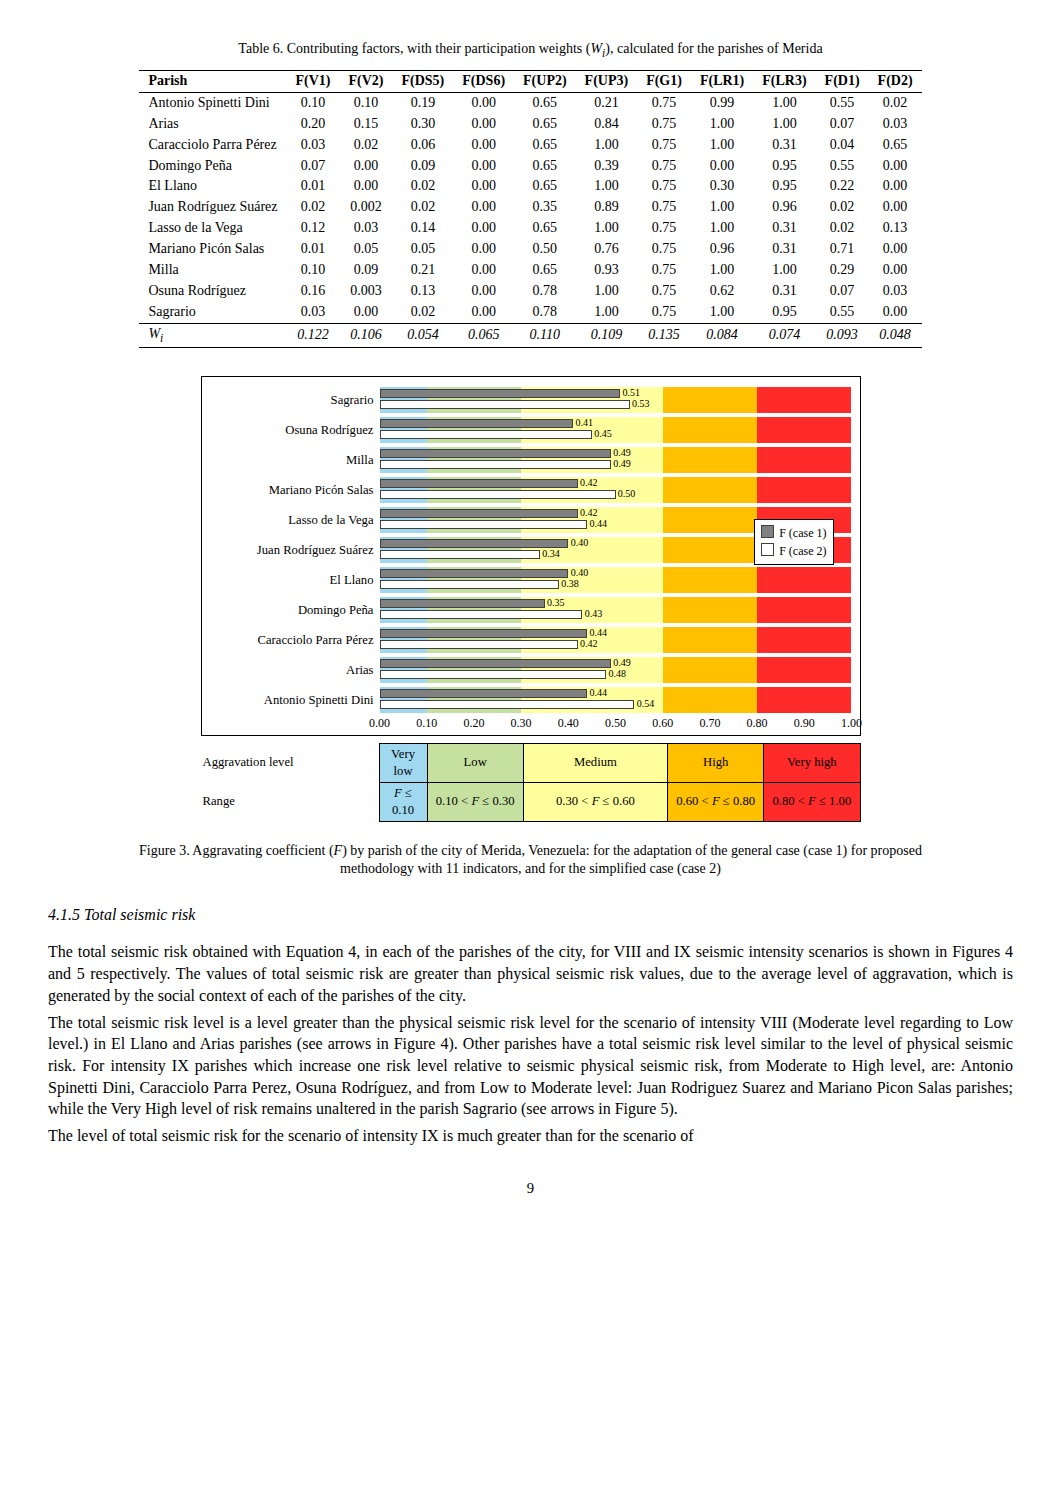Table 6. Contributing factors, with their participation weights ( W i ), calculated for the parishes of Merida
| Parish | F(V1) | F(V2) | F(DS5) | F(DS6) | F(UP2) | F(UP3) | F(G1) | F(LR1) | F(LR3) | F(D1) | F(D2) |
| --- | --- | --- | --- | --- | --- | --- | --- | --- | --- | --- | --- |
| Antonio Spinetti Dini | 0.10 | 0.10 | 0.19 | 0.00 | 0.65 | 0.21 | 0.75 | 0.99 | 1.00 | 0.55 | 0.02 |
| Arias | 0.20 | 0.15 | 0.30 | 0.00 | 0.65 | 0.84 | 0.75 | 1.00 | 1.00 | 0.07 | 0.03 |
| Caracciolo Parra Pérez | 0.03 | 0.02 | 0.06 | 0.00 | 0.65 | 1.00 | 0.75 | 1.00 | 0.31 | 0.04 | 0.65 |
| Domingo Peña | 0.07 | 0.00 | 0.09 | 0.00 | 0.65 | 0.39 | 0.75 | 0.00 | 0.95 | 0.55 | 0.00 |
| El Llano | 0.01 | 0.00 | 0.02 | 0.00 | 0.65 | 1.00 | 0.75 | 0.30 | 0.95 | 0.22 | 0.00 |
| Juan Rodríguez Suárez | 0.02 | 0.002 | 0.02 | 0.00 | 0.35 | 0.89 | 0.75 | 1.00 | 0.96 | 0.02 | 0.00 |
| Lasso de la Vega | 0.12 | 0.03 | 0.14 | 0.00 | 0.65 | 1.00 | 0.75 | 1.00 | 0.31 | 0.02 | 0.13 |
| Mariano Picón Salas | 0.01 | 0.05 | 0.05 | 0.00 | 0.50 | 0.76 | 0.75 | 0.96 | 0.31 | 0.71 | 0.00 |
| Milla | 0.10 | 0.09 | 0.21 | 0.00 | 0.65 | 0.93 | 0.75 | 1.00 | 1.00 | 0.29 | 0.00 |
| Osuna Rodríguez | 0.16 | 0.003 | 0.13 | 0.00 | 0.78 | 1.00 | 0.75 | 0.62 | 0.31 | 0.07 | 0.03 |
| Sagrario | 0.03 | 0.00 | 0.02 | 0.00 | 0.78 | 1.00 | 0.75 | 1.00 | 0.95 | 0.55 | 0.00 |
| W i | 0.122 | 0.106 | 0.054 | 0.065 | 0.110 | 0.109 | 0.135 | 0.084 | 0.074 | 0.093 | 0.048 |
Sagrario
0.51
0.53
Osuna Rodríguez
0.41
0.45
Milla
0.49
0.49
Mariano Picón Salas
0.42
0.50
Lasso de la Vega
0.42
0.44
Juan Rodríguez Suárez
0.40
0.34
El Llano
0.40
0.38
Domingo Peña
0.35
0.43
Caracciolo Parra Pérez
0.44
0.42
Arias
0.49
0.48
Antonio Spinetti Dini
0.44
0.54
0.00 0.10 0.20 0.30 0.40 0.50 0.60 0.70 0.80 0.90 1.00
F (case 1)
F (case 2)
| Aggravation level | Very low | Low | Medium | High | Very high |
| Range | F ≤ 0.10 | 0.10 < F ≤ 0.30 | 0.30 < F ≤ 0.60 | 0.60 < F ≤ 0.80 | 0.80 < F ≤ 1.00 |
Figure 3. Aggravating coefficient (F) by parish of the city of Merida, Venezuela: for the adaptation of the general case (case 1) for proposed methodology with 11 indicators, and for the simplified case (case 2)
4.1.5 Total seismic risk
The total seismic risk obtained with Equation 4, in each of the parishes of the city, for VIII and IX seismic intensity scenarios is shown in Figures 4 and 5 respectively. The values of total seismic risk are greater than physical seismic risk values, due to the average level of aggravation, which is generated by the social context of each of the parishes of the city.
The total seismic risk level is a level greater than the physical seismic risk level for the scenario of intensity VIII (Moderate level regarding to Low level.) in El Llano and Arias parishes (see arrows in Figure 4). Other parishes have a total seismic risk level similar to the level of physical seismic risk. For intensity IX parishes which increase one risk level relative to seismic physical seismic risk, from Moderate to High level, are: Antonio Spinetti Dini, Caracciolo Parra Perez, Osuna Rodríguez, and from Low to Moderate level: Juan Rodriguez Suarez and Mariano Picon Salas parishes; while the Very High level of risk remains unaltered in the parish Sagrario (see arrows in Figure 5).
The level of total seismic risk for the scenario of intensity IX is much greater than for the scenario of
9